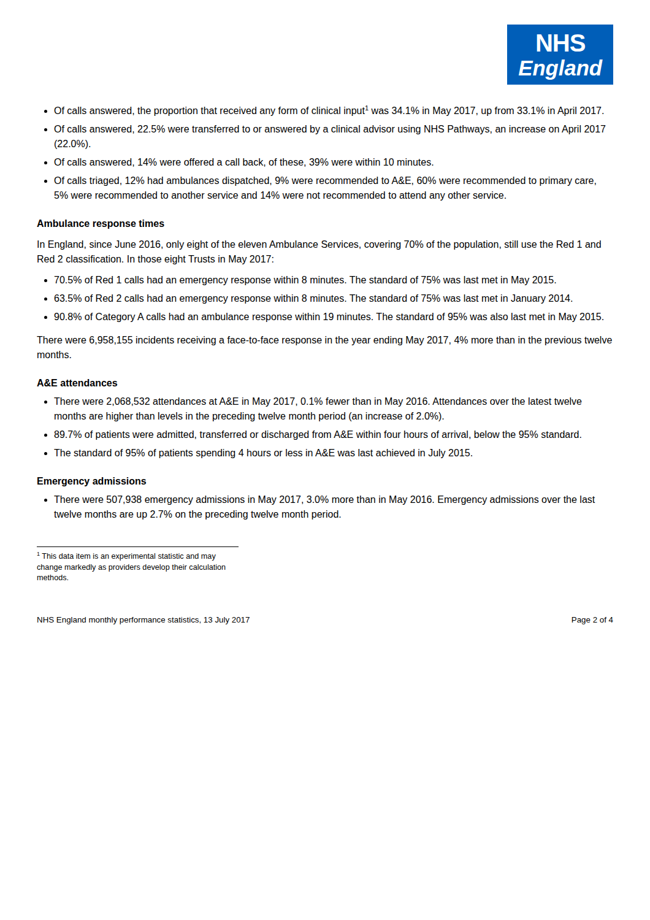NHS England
Of calls answered, the proportion that received any form of clinical input1 was 34.1% in May 2017, up from 33.1% in April 2017.
Of calls answered, 22.5% were transferred to or answered by a clinical advisor using NHS Pathways, an increase on April 2017 (22.0%).
Of calls answered, 14% were offered a call back, of these, 39% were within 10 minutes.
Of calls triaged, 12% had ambulances dispatched, 9% were recommended to A&E, 60% were recommended to primary care, 5% were recommended to another service and 14% were not recommended to attend any other service.
Ambulance response times
In England, since June 2016, only eight of the eleven Ambulance Services, covering 70% of the population, still use the Red 1 and Red 2 classification. In those eight Trusts in May 2017:
70.5% of Red 1 calls had an emergency response within 8 minutes. The standard of 75% was last met in May 2015.
63.5% of Red 2 calls had an emergency response within 8 minutes. The standard of 75% was last met in January 2014.
90.8% of Category A calls had an ambulance response within 19 minutes. The standard of 95% was also last met in May 2015.
There were 6,958,155 incidents receiving a face-to-face response in the year ending May 2017, 4% more than in the previous twelve months.
A&E attendances
There were 2,068,532 attendances at A&E in May 2017, 0.1% fewer than in May 2016. Attendances over the latest twelve months are higher than levels in the preceding twelve month period (an increase of 2.0%).
89.7% of patients were admitted, transferred or discharged from A&E within four hours of arrival, below the 95% standard.
The standard of 95% of patients spending 4 hours or less in A&E was last achieved in July 2015.
Emergency admissions
There were 507,938 emergency admissions in May 2017, 3.0% more than in May 2016. Emergency admissions over the last twelve months are up 2.7% on the preceding twelve month period.
1 This data item is an experimental statistic and may change markedly as providers develop their calculation methods.
NHS England monthly performance statistics, 13 July 2017 Page 2 of 4